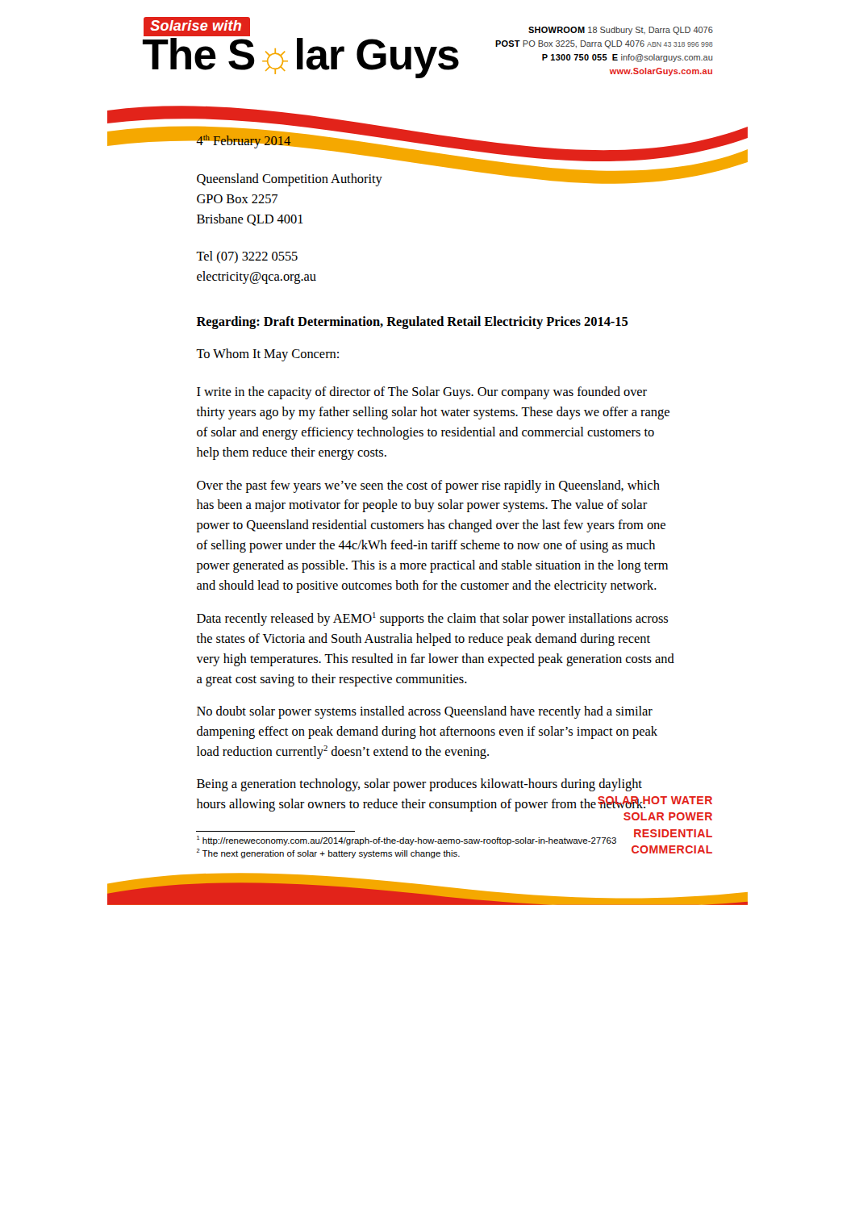Solarise with
The S☼lar Guys
SHOWROOM 18 Sudbury St, Darra QLD 4076
POST PO Box 3225, Darra QLD 4076 ABN 43 318 996 998
P 1300 750 055 E info@solarguys.com.au
www.SolarGuys.com.au
4th February 2014
Queensland Competition Authority GPO Box 2257 Brisbane QLD 4001
Tel (07) 3222 0555 electricity@qca.org.au
Regarding: Draft Determination, Regulated Retail Electricity Prices 2014-15
To Whom It May Concern:
I write in the capacity of director of The Solar Guys. Our company was founded over thirty years ago by my father selling solar hot water systems. These days we offer a range of solar and energy efficiency technologies to residential and commercial customers to help them reduce their energy costs.
Over the past few years we’ve seen the cost of power rise rapidly in Queensland, which has been a major motivator for people to buy solar power systems. The value of solar power to Queensland residential customers has changed over the last few years from one of selling power under the 44c/kWh feed-in tariff scheme to now one of using as much power generated as possible. This is a more practical and stable situation in the long term and should lead to positive outcomes both for the customer and the electricity network.
Data recently released by AEMO1 supports the claim that solar power installations across the states of Victoria and South Australia helped to reduce peak demand during recent very high temperatures. This resulted in far lower than expected peak generation costs and a great cost saving to their respective communities.
No doubt solar power systems installed across Queensland have recently had a similar dampening effect on peak demand during hot afternoons even if solar’s impact on peak load reduction currently2 doesn’t extend to the evening.
Being a generation technology, solar power produces kilowatt-hours during daylight hours allowing solar owners to reduce their consumption of power from the network.
1 http://reneweconomy.com.au/2014/graph-of-the-day-how-aemo-saw-rooftop-solar-in-heatwave-27763
2 The next generation of solar + battery systems will change this.
SOLAR HOT WATER
SOLAR POWER
RESIDENTIAL
COMMERCIAL